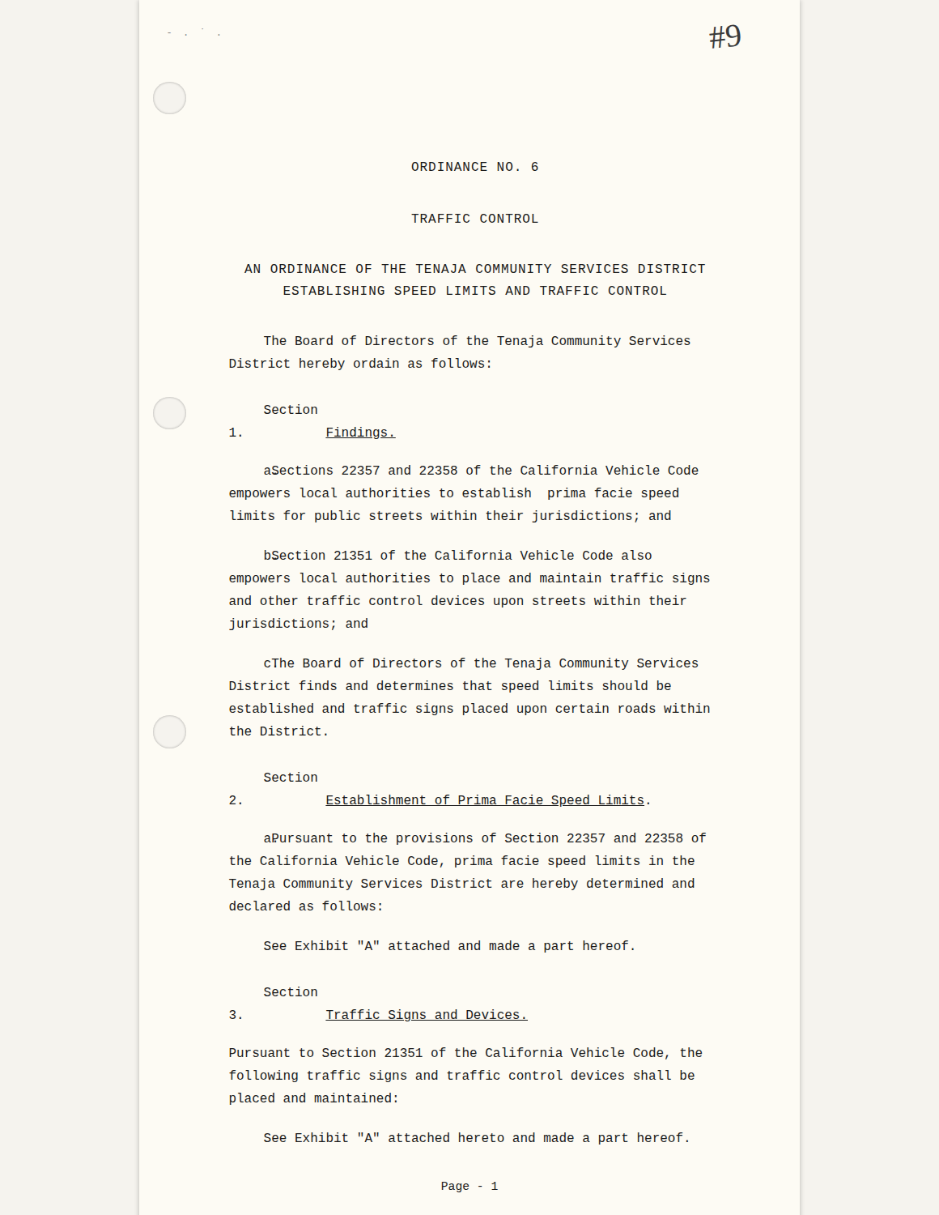#9
- . ˙ .
ORDINANCE NO. 6
TRAFFIC CONTROL
AN ORDINANCE OF THE TENAJA COMMUNITY SERVICES DISTRICT
ESTABLISHING SPEED LIMITS AND TRAFFIC CONTROL
The Board of Directors of the Tenaja Community Services District hereby ordain as follows:
Section 1. Findings.
a. Sections 22357 and 22358 of the California Vehicle Code empowers local authorities to establish prima facie speed limits for public streets within their jurisdictions; and
b. Section 21351 of the California Vehicle Code also empowers local authorities to place and maintain traffic signs and other traffic control devices upon streets within their jurisdictions; and
c. The Board of Directors of the Tenaja Community Services District finds and determines that speed limits should be established and traffic signs placed upon certain roads within the District.
Section 2. Establishment of Prima Facie Speed Limits.
a. Pursuant to the provisions of Section 22357 and 22358 of the California Vehicle Code, prima facie speed limits in the Tenaja Community Services District are hereby determined and declared as follows:
See Exhibit "A" attached and made a part hereof.
Section 3. Traffic Signs and Devices.
Pursuant to Section 21351 of the California Vehicle Code, the following traffic signs and traffic control devices shall be placed and maintained:
See Exhibit "A" attached hereto and made a part hereof.
Page - 1